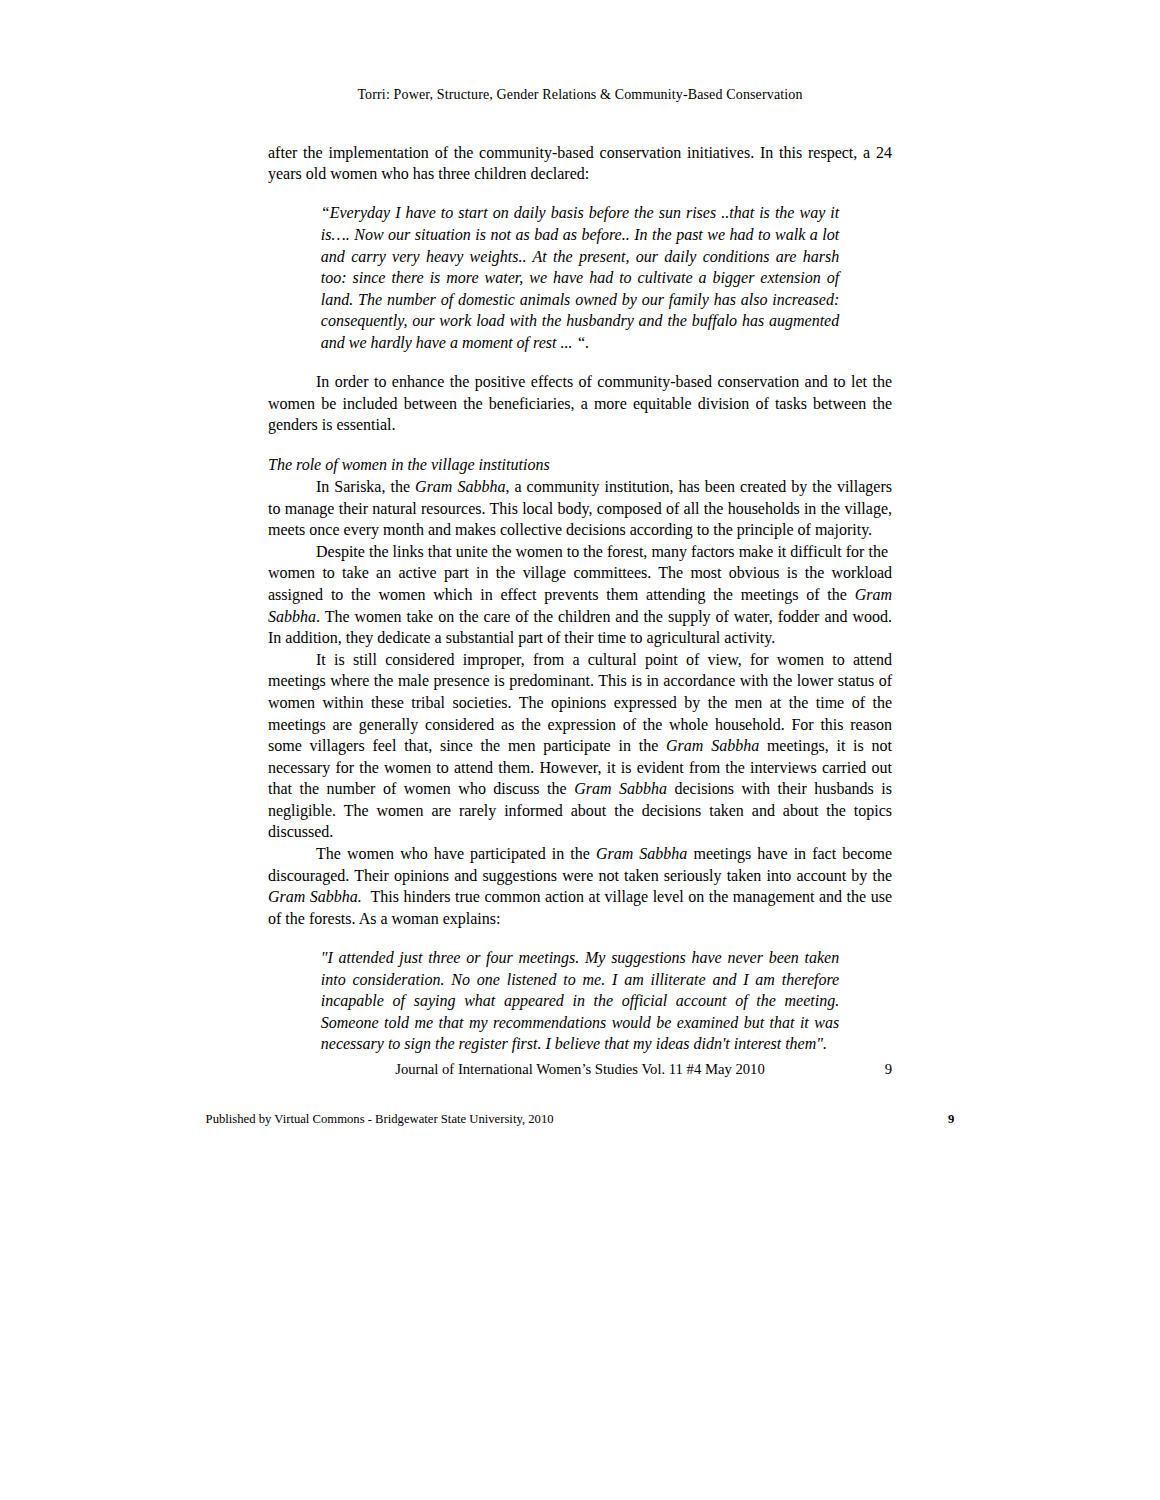Torri: Power, Structure, Gender Relations & Community-Based Conservation
after the implementation of the community-based conservation initiatives. In this respect, a 24 years old women who has three children declared:
“Everyday I have to start on daily basis before the sun rises ..that is the way it is…. Now our situation is not as bad as before.. In the past we had to walk a lot and carry very heavy weights.. At the present, our daily conditions are harsh too: since there is more water, we have had to cultivate a bigger extension of land. The number of domestic animals owned by our family has also increased: consequently, our work load with the husbandry and the buffalo has augmented and we hardly have a moment of rest ... “.
In order to enhance the positive effects of community-based conservation and to let the women be included between the beneficiaries, a more equitable division of tasks between the genders is essential.
The role of women in the village institutions
In Sariska, the Gram Sabbha, a community institution, has been created by the villagers to manage their natural resources. This local body, composed of all the households in the village, meets once every month and makes collective decisions according to the principle of majority.
Despite the links that unite the women to the forest, many factors make it difficult for the women to take an active part in the village committees. The most obvious is the workload assigned to the women which in effect prevents them attending the meetings of the Gram Sabbha. The women take on the care of the children and the supply of water, fodder and wood. In addition, they dedicate a substantial part of their time to agricultural activity.
It is still considered improper, from a cultural point of view, for women to attend meetings where the male presence is predominant. This is in accordance with the lower status of women within these tribal societies. The opinions expressed by the men at the time of the meetings are generally considered as the expression of the whole household. For this reason some villagers feel that, since the men participate in the Gram Sabbha meetings, it is not necessary for the women to attend them. However, it is evident from the interviews carried out that the number of women who discuss the Gram Sabbha decisions with their husbands is negligible. The women are rarely informed about the decisions taken and about the topics discussed.
The women who have participated in the Gram Sabbha meetings have in fact become discouraged. Their opinions and suggestions were not taken seriously taken into account by the Gram Sabbha. This hinders true common action at village level on the management and the use of the forests. As a woman explains:
"I attended just three or four meetings. My suggestions have never been taken into consideration. No one listened to me. I am illiterate and I am therefore incapable of saying what appeared in the official account of the meeting. Someone told me that my recommendations would be examined but that it was necessary to sign the register first. I believe that my ideas didn't interest them".
Journal of International Women’s Studies Vol. 11 #4 May 2010
9
Published by Virtual Commons - Bridgewater State University, 2010
9